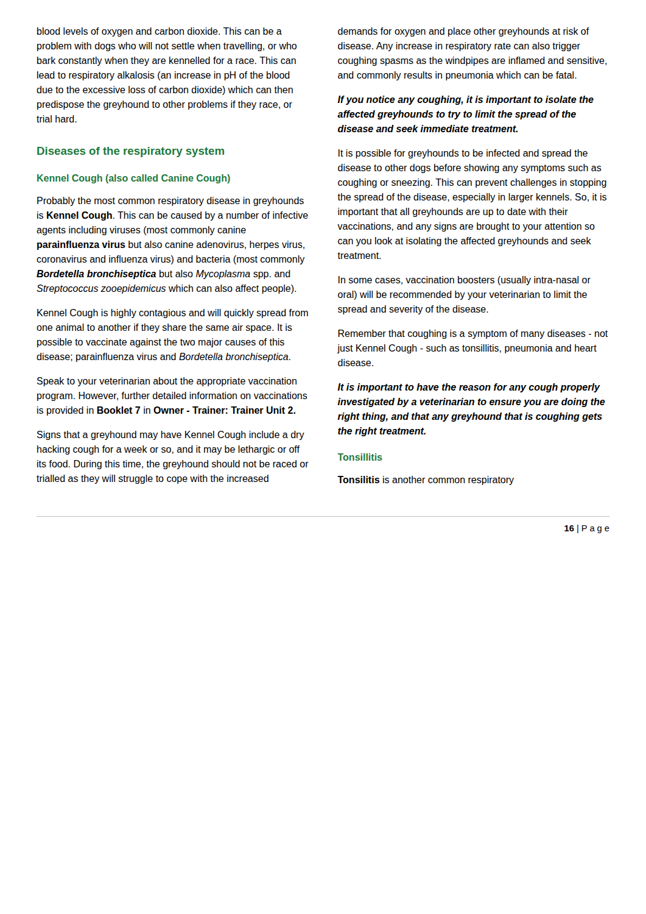blood levels of oxygen and carbon dioxide. This can be a problem with dogs who will not settle when travelling, or who bark constantly when they are kennelled for a race. This can lead to respiratory alkalosis (an increase in pH of the blood due to the excessive loss of carbon dioxide) which can then predispose the greyhound to other problems if they race, or trial hard.
Diseases of the respiratory system
Kennel Cough (also called Canine Cough)
Probably the most common respiratory disease in greyhounds is Kennel Cough. This can be caused by a number of infective agents including viruses (most commonly canine parainfluenza virus but also canine adenovirus, herpes virus, coronavirus and influenza virus) and bacteria (most commonly Bordetella bronchiseptica but also Mycoplasma spp. and Streptococcus zooepidemicus which can also affect people).
Kennel Cough is highly contagious and will quickly spread from one animal to another if they share the same air space. It is possible to vaccinate against the two major causes of this disease; parainfluenza virus and Bordetella bronchiseptica.
Speak to your veterinarian about the appropriate vaccination program. However, further detailed information on vaccinations is provided in Booklet 7 in Owner - Trainer: Trainer Unit 2.
Signs that a greyhound may have Kennel Cough include a dry hacking cough for a week or so, and it may be lethargic or off its food. During this time, the greyhound should not be raced or trialled as they will struggle to cope with the increased demands for oxygen and place other greyhounds at risk of disease. Any increase in respiratory rate can also trigger coughing spasms as the windpipes are inflamed and sensitive, and commonly results in pneumonia which can be fatal.
If you notice any coughing, it is important to isolate the affected greyhounds to try to limit the spread of the disease and seek immediate treatment.
It is possible for greyhounds to be infected and spread the disease to other dogs before showing any symptoms such as coughing or sneezing. This can prevent challenges in stopping the spread of the disease, especially in larger kennels. So, it is important that all greyhounds are up to date with their vaccinations, and any signs are brought to your attention so can you look at isolating the affected greyhounds and seek treatment.
In some cases, vaccination boosters (usually intra-nasal or oral) will be recommended by your veterinarian to limit the spread and severity of the disease.
Remember that coughing is a symptom of many diseases - not just Kennel Cough - such as tonsillitis, pneumonia and heart disease.
It is important to have the reason for any cough properly investigated by a veterinarian to ensure you are doing the right thing, and that any greyhound that is coughing gets the right treatment.
Tonsillitis
Tonsilitis is another common respiratory
16 | P a g e